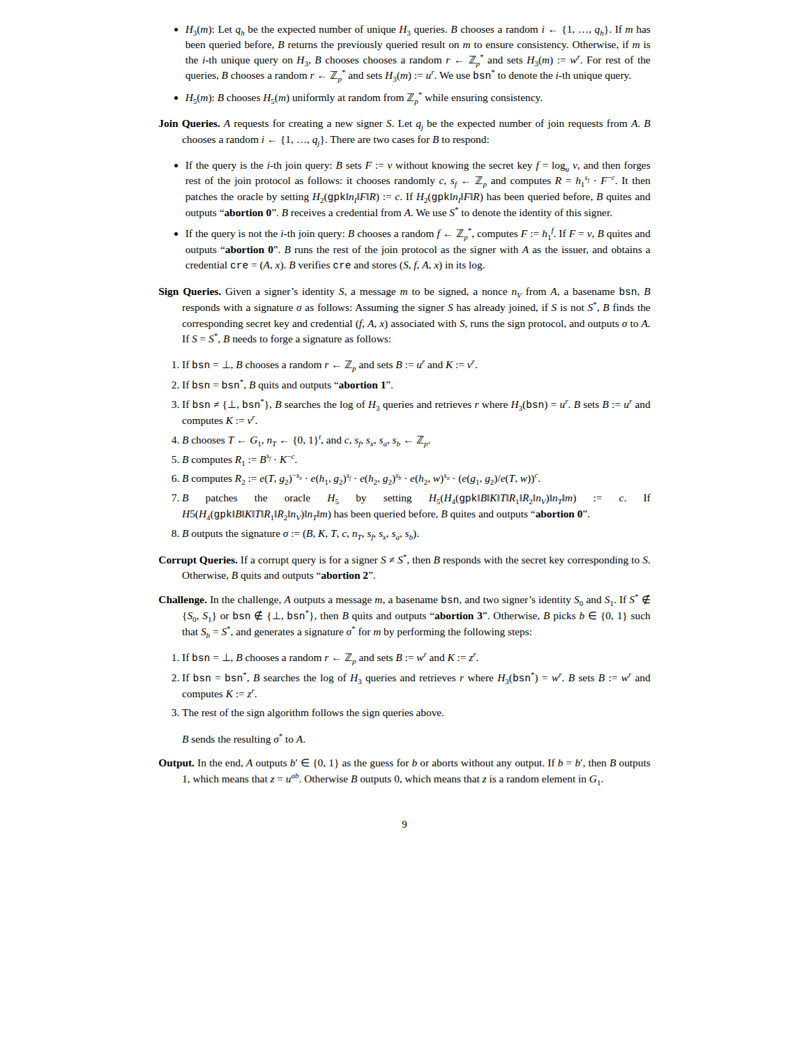H3(m): Let qh be the expected number of unique H3 queries. B chooses a random i ← {1, …, qh}. If m has been queried before, B returns the previously queried result on m to ensure consistency. Otherwise, if m is the i-th unique query on H3, B chooses chooses a random r ← ℤp* and sets H3(m) := wr. For rest of the queries, B chooses a random r ← ℤp* and sets H3(m) := ur. We use bsn* to denote the i-th unique query.
H5(m): B chooses H5(m) uniformly at random from ℤp* while ensuring consistency.
Join Queries. A requests for creating a new signer S. Let qj be the expected number of join requests from A. B chooses a random i ← {1, …, qj}. There are two cases for B to respond:
If the query is the i-th join query: B sets F := v without knowing the secret key f = logu v, and then forges rest of the join protocol as follows: it chooses randomly c, sf ← ℤp and computes R = h1sf · F−c. It then patches the oracle by setting H2(gpk‖nI‖F‖R) := c. If H2(gpk‖nI‖F‖R) has been queried before, B quites and outputs “abortion 0”. B receives a credential from A. We use S* to denote the identity of this signer.
If the query is not the i-th join query: B chooses a random f ← ℤp*, computes F := h1f. If F = v, B quites and outputs “abortion 0”. B runs the rest of the join protocol as the signer with A as the issuer, and obtains a credential cre = (A, x). B verifies cre and stores (S, f, A, x) in its log.
Sign Queries. Given a signer’s identity S, a message m to be signed, a nonce nV from A, a basename bsn, B responds with a signature σ as follows: Assuming the signer S has already joined, if S is not S*, B finds the corresponding secret key and credential (f, A, x) associated with S, runs the sign protocol, and outputs σ to A. If S = S*, B needs to forge a signature as follows:
If bsn = ⊥, B chooses a random r ← ℤp and sets B := ur and K := vr.
If bsn = bsn*, B quits and outputs “abortion 1”.
If bsn ≠ {⊥, bsn*}, B searches the log of H3 queries and retrieves r where H3(bsn) = ur. B sets B := ur and computes K := vr.
B chooses T ← G1, nT ← {0, 1}t, and c, sf, sx, sa, sb ← ℤp.
B computes R1 := Bsf · K−c.
B computes R2 := e(T, g2)−sx · e(h1, g2)sf · e(h2, g2)sb · e(h2, w)sa · (e(g1, g2)/e(T, w))c.
B patches the oracle H5 by setting H5(H4(gpk‖B‖K‖T‖R1‖R2‖nV)‖nT‖m) := c. If H5(H4(gpk‖B‖K‖T‖R1‖R2‖nV)‖nT‖m) has been queried before, B quites and outputs “abortion 0”.
B outputs the signature σ := (B, K, T, c, nT, sf, sx, sa, sb).
Corrupt Queries. If a corrupt query is for a signer S ≠ S*, then B responds with the secret key corresponding to S. Otherwise, B quits and outputs “abortion 2”.
Challenge. In the challenge, A outputs a message m, a basename bsn, and two signer’s identity S0 and S1. If S* ∉ {S0, S1} or bsn ∉ {⊥, bsn*}, then B quits and outputs “abortion 3”. Otherwise, B picks b ∈ {0, 1} such that Sb = S*, and generates a signature σ* for m by performing the following steps:
If bsn = ⊥, B chooses a random r ← ℤp and sets B := wr and K := zr.
If bsn = bsn*, B searches the log of H3 queries and retrieves r where H3(bsn*) = wr. B sets B := wr and computes K := zr.
The rest of the sign algorithm follows the sign queries above.
B sends the resulting σ* to A.
Output. In the end, A outputs b′ ∈ {0, 1} as the guess for b or aborts without any output. If b = b′, then B outputs 1, which means that z = uab. Otherwise B outputs 0, which means that z is a random element in G1.
9